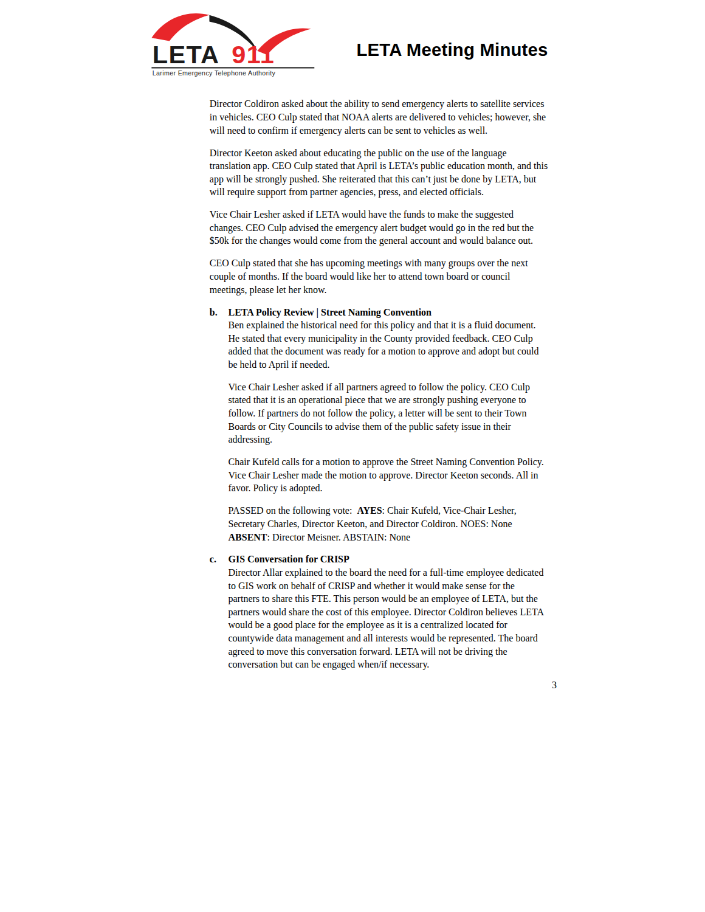LETA 911 Larimer Emergency Telephone Authority
LETA Meeting Minutes
Director Coldiron asked about the ability to send emergency alerts to satellite services in vehicles. CEO Culp stated that NOAA alerts are delivered to vehicles; however, she will need to confirm if emergency alerts can be sent to vehicles as well.
Director Keeton asked about educating the public on the use of the language translation app. CEO Culp stated that April is LETA’s public education month, and this app will be strongly pushed. She reiterated that this can’t just be done by LETA, but will require support from partner agencies, press, and elected officials.
Vice Chair Lesher asked if LETA would have the funds to make the suggested changes. CEO Culp advised the emergency alert budget would go in the red but the $50k for the changes would come from the general account and would balance out.
CEO Culp stated that she has upcoming meetings with many groups over the next couple of months. If the board would like her to attend town board or council meetings, please let her know.
b.
LETA Policy Review | Street Naming Convention
Ben explained the historical need for this policy and that it is a fluid document. He stated that every municipality in the County provided feedback. CEO Culp added that the document was ready for a motion to approve and adopt but could be held to April if needed.
Vice Chair Lesher asked if all partners agreed to follow the policy. CEO Culp stated that it is an operational piece that we are strongly pushing everyone to follow. If partners do not follow the policy, a letter will be sent to their Town Boards or City Councils to advise them of the public safety issue in their addressing.
Chair Kufeld calls for a motion to approve the Street Naming Convention Policy. Vice Chair Lesher made the motion to approve. Director Keeton seconds. All in favor. Policy is adopted.
PASSED on the following vote: AYES: Chair Kufeld, Vice-Chair Lesher, Secretary Charles, Director Keeton, and Director Coldiron. NOES: None ABSENT: Director Meisner. ABSTAIN: None
c.
GIS Conversation for CRISP
Director Allar explained to the board the need for a full-time employee dedicated to GIS work on behalf of CRISP and whether it would make sense for the partners to share this FTE. This person would be an employee of LETA, but the partners would share the cost of this employee. Director Coldiron believes LETA would be a good place for the employee as it is a centralized located for countywide data management and all interests would be represented. The board agreed to move this conversation forward. LETA will not be driving the conversation but can be engaged when/if necessary.
3